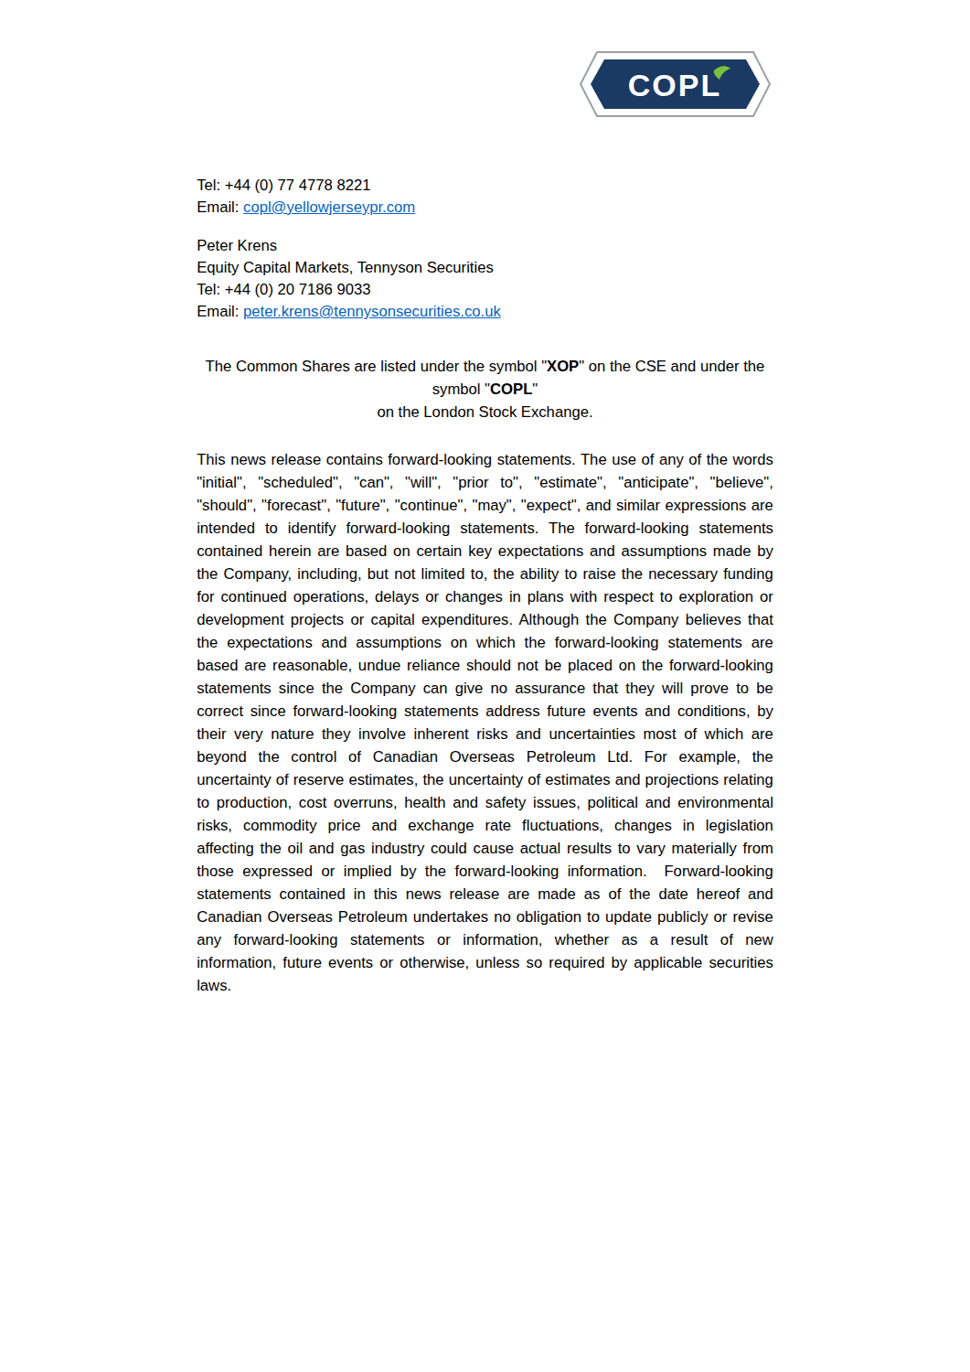COPL
Tel: +44 (0) 77 4778 8221
Email: copl@yellowjerseypr.com
Peter Krens
Equity Capital Markets, Tennyson Securities
Tel: +44 (0) 20 7186 9033
Email: peter.krens@tennysonsecurities.co.uk
The Common Shares are listed under the symbol "XOP" on the CSE and under the symbol "COPL"
on the London Stock Exchange.
This news release contains forward-looking statements. The use of any of the words "initial", "scheduled", "can", "will", "prior to", "estimate", "anticipate", "believe", "should", "forecast", "future", "continue", "may", "expect", and similar expressions are intended to identify forward-looking statements. The forward-looking statements contained herein are based on certain key expectations and assumptions made by the Company, including, but not limited to, the ability to raise the necessary funding for continued operations, delays or changes in plans with respect to exploration or development projects or capital expenditures. Although the Company believes that the expectations and assumptions on which the forward-looking statements are based are reasonable, undue reliance should not be placed on the forward-looking statements since the Company can give no assurance that they will prove to be correct since forward-looking statements address future events and conditions, by their very nature they involve inherent risks and uncertainties most of which are beyond the control of Canadian Overseas Petroleum Ltd. For example, the uncertainty of reserve estimates, the uncertainty of estimates and projections relating to production, cost overruns, health and safety issues, political and environmental risks, commodity price and exchange rate fluctuations, changes in legislation affecting the oil and gas industry could cause actual results to vary materially from those expressed or implied by the forward-looking information. Forward-looking statements contained in this news release are made as of the date hereof and Canadian Overseas Petroleum undertakes no obligation to update publicly or revise any forward-looking statements or information, whether as a result of new information, future events or otherwise, unless so required by applicable securities laws.